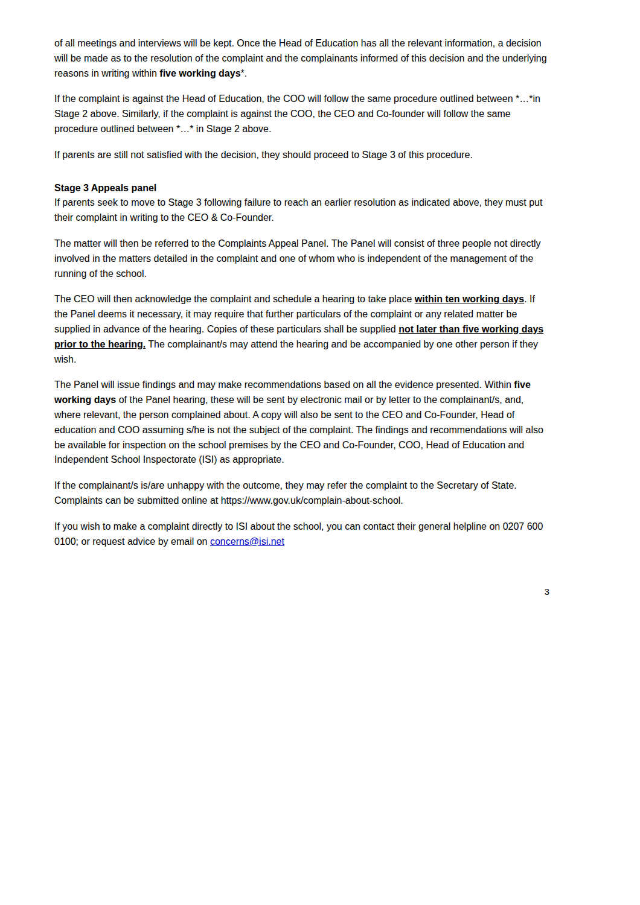of all meetings and interviews will be kept. Once the Head of Education has all the relevant information, a decision will be made as to the resolution of the complaint and the complainants informed of this decision and the underlying reasons in writing within five working days*.
If the complaint is against the Head of Education, the COO will follow the same procedure outlined between *…*in Stage 2 above. Similarly, if the complaint is against the COO, the CEO and Co-founder will follow the same procedure outlined between *…* in Stage 2 above.
If parents are still not satisfied with the decision, they should proceed to Stage 3 of this procedure.
Stage 3 Appeals panel
If parents seek to move to Stage 3 following failure to reach an earlier resolution as indicated above, they must put their complaint in writing to the CEO & Co-Founder.
The matter will then be referred to the Complaints Appeal Panel. The Panel will consist of three people not directly involved in the matters detailed in the complaint and one of whom who is independent of the management of the running of the school.
The CEO will then acknowledge the complaint and schedule a hearing to take place within ten working days. If the Panel deems it necessary, it may require that further particulars of the complaint or any related matter be supplied in advance of the hearing. Copies of these particulars shall be supplied not later than five working days prior to the hearing. The complainant/s may attend the hearing and be accompanied by one other person if they wish.
The Panel will issue findings and may make recommendations based on all the evidence presented. Within five working days of the Panel hearing, these will be sent by electronic mail or by letter to the complainant/s, and, where relevant, the person complained about. A copy will also be sent to the CEO and Co-Founder, Head of education and COO assuming s/he is not the subject of the complaint. The findings and recommendations will also be available for inspection on the school premises by the CEO and Co-Founder, COO, Head of Education and Independent School Inspectorate (ISI) as appropriate.
If the complainant/s is/are unhappy with the outcome, they may refer the complaint to the Secretary of State. Complaints can be submitted online at https://www.gov.uk/complain-about-school.
If you wish to make a complaint directly to ISI about the school, you can contact their general helpline on 0207 600 0100; or request advice by email on concerns@isi.net
3